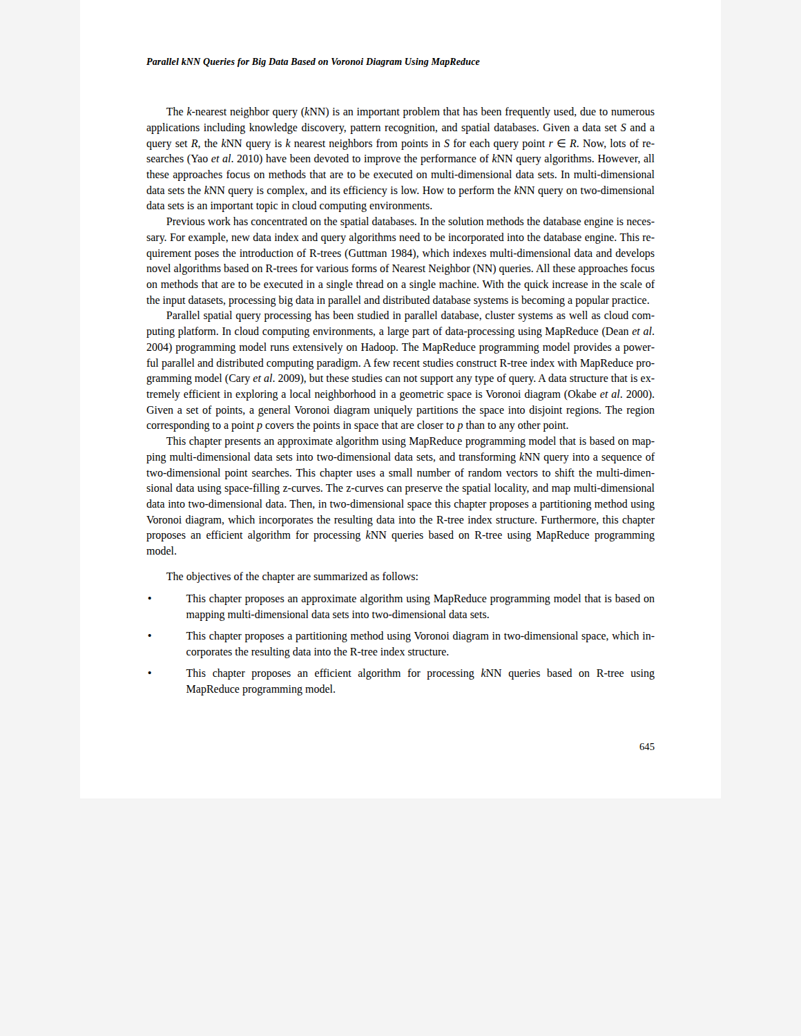Parallel kNN Queries for Big Data Based on Voronoi Diagram Using MapReduce
The k-nearest neighbor query (k NN) is an important problem that has been frequently used, due to numerous applications including knowledge discovery, pattern recognition, and spatial databases. Given a data set S and a query set R, the k NN query is k nearest neighbors from points in S for each query point r ∈ R. Now, lots of researches (Yao et al. 2010) have been devoted to improve the performance of k NN query algorithms. However, all these approaches focus on methods that are to be executed on multi-dimensional data sets. In multi-dimensional data sets the k NN query is complex, and its efficiency is low. How to perform the k NN query on two-dimensional data sets is an important topic in cloud computing environments.
Previous work has concentrated on the spatial databases. In the solution methods the database engine is necessary. For example, new data index and query algorithms need to be incorporated into the database engine. This requirement poses the introduction of R-trees (Guttman 1984), which indexes multi-dimensional data and develops novel algorithms based on R-trees for various forms of Nearest Neighbor (NN) queries. All these approaches focus on methods that are to be executed in a single thread on a single machine. With the quick increase in the scale of the input datasets, processing big data in parallel and distributed database systems is becoming a popular practice.
Parallel spatial query processing has been studied in parallel database, cluster systems as well as cloud computing platform. In cloud computing environments, a large part of data-processing using MapReduce (Dean et al. 2004) programming model runs extensively on Hadoop. The MapReduce programming model provides a powerful parallel and distributed computing paradigm. A few recent studies construct R-tree index with MapReduce programming model (Cary et al. 2009), but these studies can not support any type of query. A data structure that is extremely efficient in exploring a local neighborhood in a geometric space is Voronoi diagram (Okabe et al. 2000). Given a set of points, a general Voronoi diagram uniquely partitions the space into disjoint regions. The region corresponding to a point p covers the points in space that are closer to p than to any other point.
This chapter presents an approximate algorithm using MapReduce programming model that is based on mapping multi-dimensional data sets into two-dimensional data sets, and transforming k NN query into a sequence of two-dimensional point searches. This chapter uses a small number of random vectors to shift the multi-dimensional data using space-filling z-curves. The z-curves can preserve the spatial locality, and map multi-dimensional data into two-dimensional data. Then, in two-dimensional space this chapter proposes a partitioning method using Voronoi diagram, which incorporates the resulting data into the R-tree index structure. Furthermore, this chapter proposes an efficient algorithm for processing k NN queries based on R-tree using MapReduce programming model.
The objectives of the chapter are summarized as follows:
This chapter proposes an approximate algorithm using MapReduce programming model that is based on mapping multi-dimensional data sets into two-dimensional data sets.
This chapter proposes a partitioning method using Voronoi diagram in two-dimensional space, which incorporates the resulting data into the R-tree index structure.
This chapter proposes an efficient algorithm for processing k NN queries based on R-tree using MapReduce programming model.
645